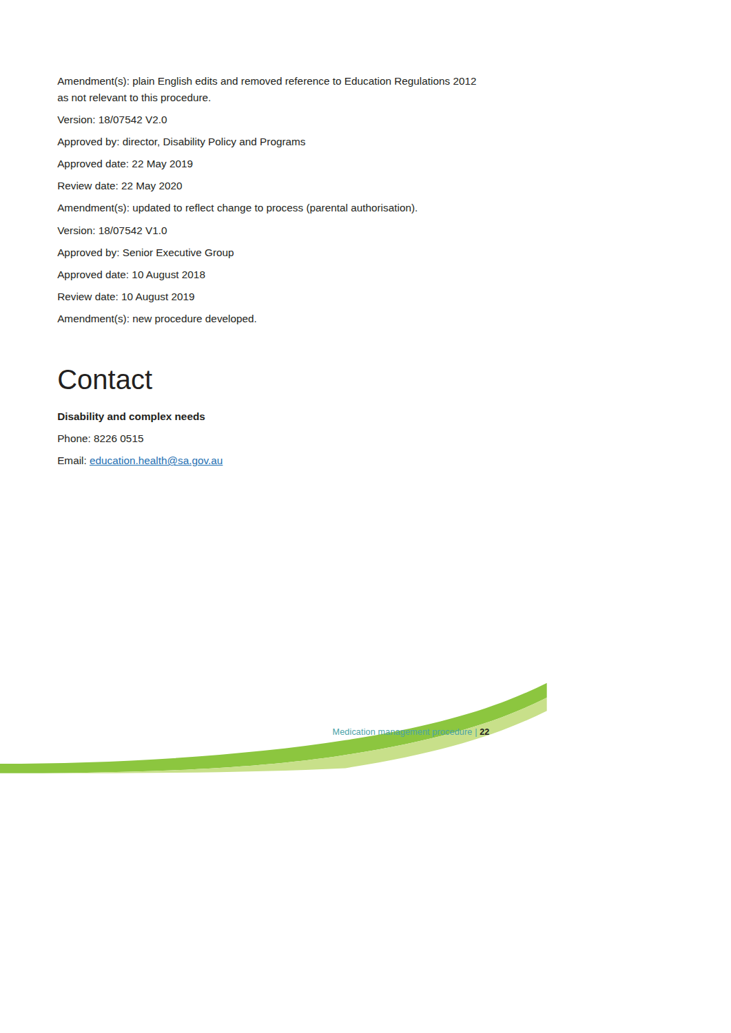Amendment(s): plain English edits and removed reference to Education Regulations 2012 as not relevant to this procedure.
Version: 18/07542 V2.0
Approved by: director, Disability Policy and Programs
Approved date: 22 May 2019
Review date: 22 May 2020
Amendment(s): updated to reflect change to process (parental authorisation).
Version: 18/07542 V1.0
Approved by: Senior Executive Group
Approved date: 10 August 2018
Review date: 10 August 2019
Amendment(s): new procedure developed.
Contact
Disability and complex needs
Phone: 8226 0515
Email: education.health@sa.gov.au
Medication management procedure | 22